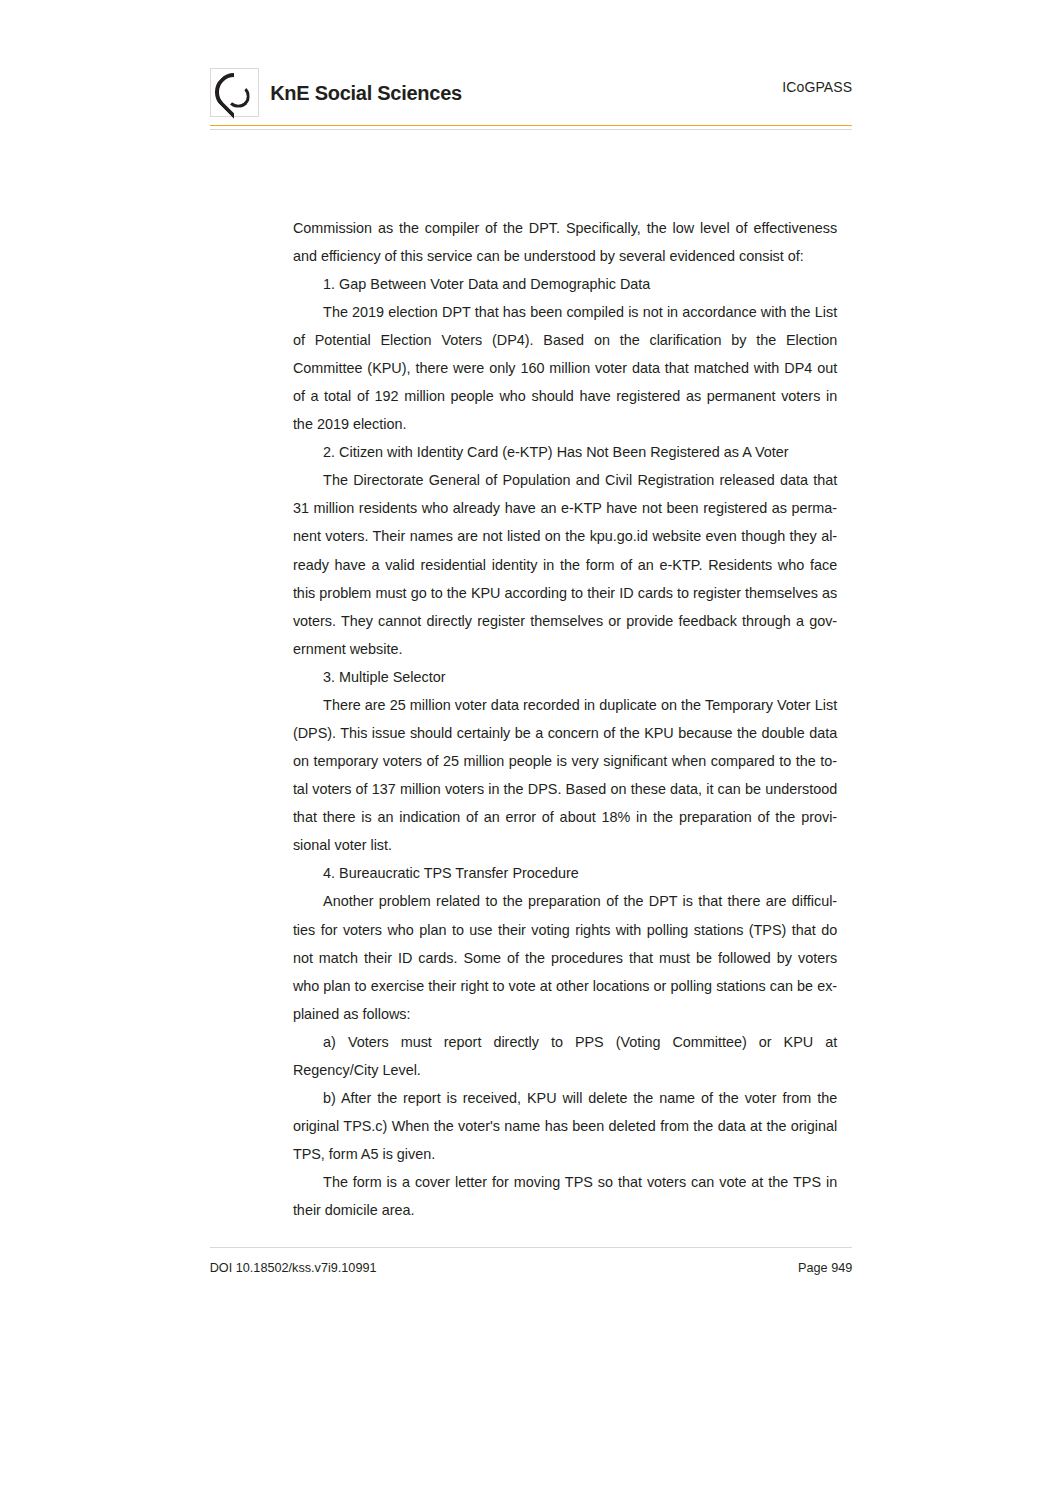KnE Social Sciences
ICoGPASS
Commission as the compiler of the DPT. Specifically, the low level of effectiveness and efficiency of this service can be understood by several evidenced consist of:
1. Gap Between Voter Data and Demographic Data
The 2019 election DPT that has been compiled is not in accordance with the List of Potential Election Voters (DP4). Based on the clarification by the Election Committee (KPU), there were only 160 million voter data that matched with DP4 out of a total of 192 million people who should have registered as permanent voters in the 2019 election.
2. Citizen with Identity Card (e-KTP) Has Not Been Registered as A Voter
The Directorate General of Population and Civil Registration released data that 31 million residents who already have an e-KTP have not been registered as permanent voters. Their names are not listed on the kpu.go.id website even though they already have a valid residential identity in the form of an e-KTP. Residents who face this problem must go to the KPU according to their ID cards to register themselves as voters. They cannot directly register themselves or provide feedback through a government website.
3. Multiple Selector
There are 25 million voter data recorded in duplicate on the Temporary Voter List (DPS). This issue should certainly be a concern of the KPU because the double data on temporary voters of 25 million people is very significant when compared to the total voters of 137 million voters in the DPS. Based on these data, it can be understood that there is an indication of an error of about 18% in the preparation of the provisional voter list.
4. Bureaucratic TPS Transfer Procedure
Another problem related to the preparation of the DPT is that there are difficulties for voters who plan to use their voting rights with polling stations (TPS) that do not match their ID cards. Some of the procedures that must be followed by voters who plan to exercise their right to vote at other locations or polling stations can be explained as follows:
a) Voters must report directly to PPS (Voting Committee) or KPU at Regency/City Level.
b) After the report is received, KPU will delete the name of the voter from the original TPS.c) When the voter's name has been deleted from the data at the original TPS, form A5 is given.
The form is a cover letter for moving TPS so that voters can vote at the TPS in their domicile area.
DOI 10.18502/kss.v7i9.10991 Page 949